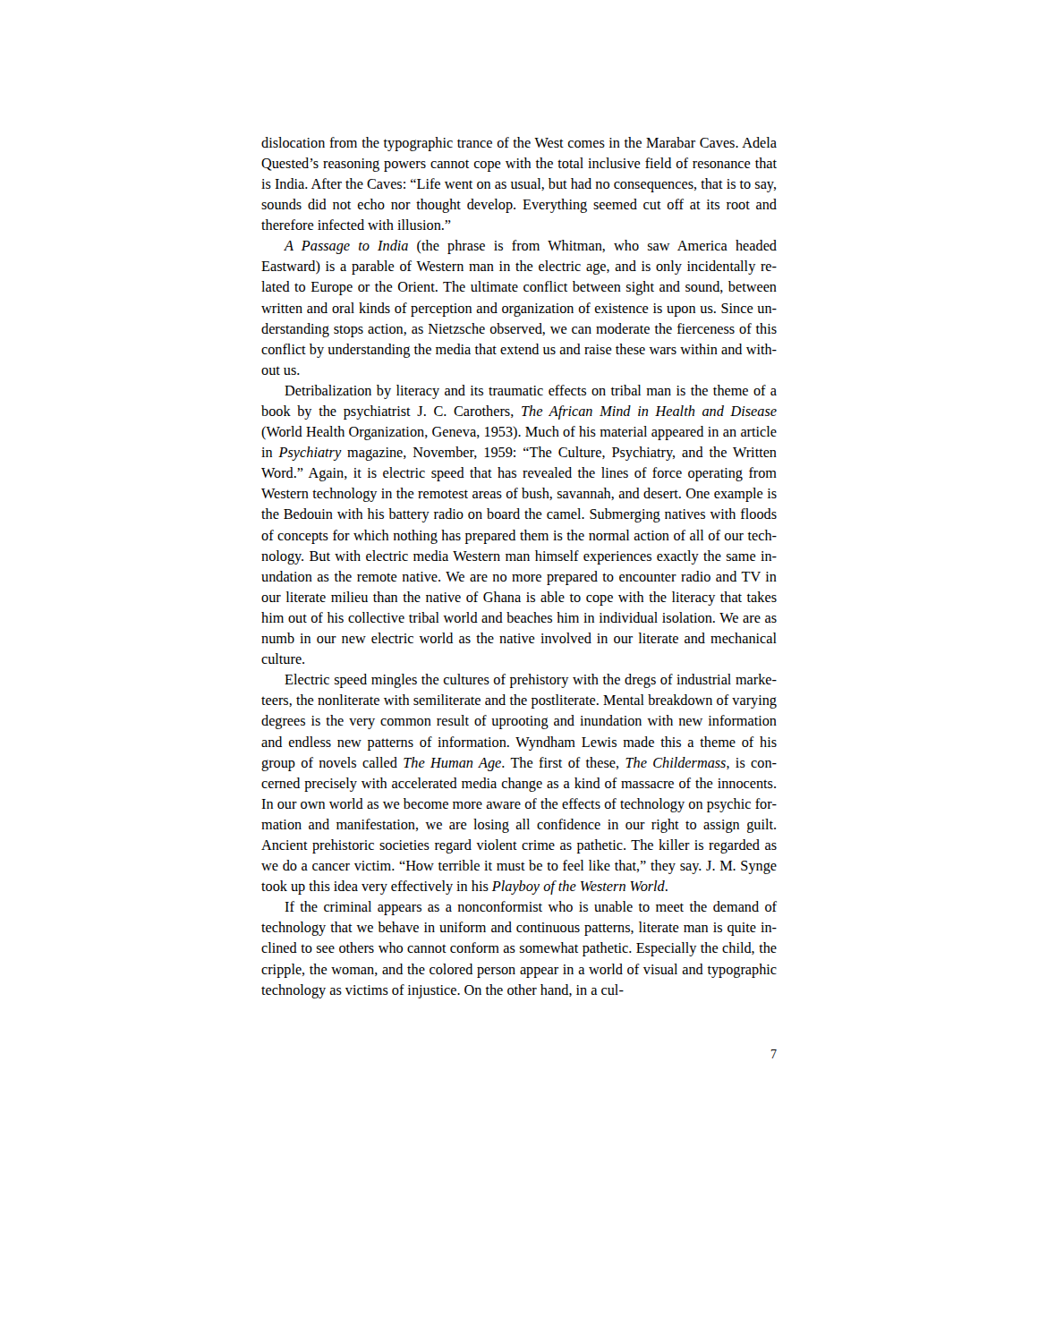dislocation from the typographic trance of the West comes in the Marabar Caves. Adela Quested’s reasoning powers cannot cope with the total inclusive field of resonance that is India. After the Caves: “Life went on as usual, but had no consequences, that is to say, sounds did not echo nor thought develop. Everything seemed cut off at its root and therefore infected with illusion.”
A Passage to India (the phrase is from Whitman, who saw America headed Eastward) is a parable of Western man in the electric age, and is only incidentally related to Europe or the Orient. The ultimate conflict between sight and sound, between written and oral kinds of perception and organization of existence is upon us. Since understanding stops action, as Nietzsche observed, we can moderate the fierceness of this conflict by understanding the media that extend us and raise these wars within and without us.
Detribalization by literacy and its traumatic effects on tribal man is the theme of a book by the psychiatrist J. C. Carothers, The African Mind in Health and Disease (World Health Organization, Geneva, 1953). Much of his material appeared in an article in Psychiatry magazine, November, 1959: “The Culture, Psychiatry, and the Written Word.” Again, it is electric speed that has revealed the lines of force operating from Western technology in the remotest areas of bush, savannah, and desert. One example is the Bedouin with his battery radio on board the camel. Submerging natives with floods of concepts for which nothing has prepared them is the normal action of all of our technology. But with electric media Western man himself experiences exactly the same inundation as the remote native. We are no more prepared to encounter radio and TV in our literate milieu than the native of Ghana is able to cope with the literacy that takes him out of his collective tribal world and beaches him in individual isolation. We are as numb in our new electric world as the native involved in our literate and mechanical culture.
Electric speed mingles the cultures of prehistory with the dregs of industrial marketeers, the nonliterate with semiliterate and the postliterate. Mental breakdown of varying degrees is the very common result of uprooting and inundation with new information and endless new patterns of information. Wyndham Lewis made this a theme of his group of novels called The Human Age. The first of these, The Childermass, is concerned precisely with accelerated media change as a kind of massacre of the innocents. In our own world as we become more aware of the effects of technology on psychic formation and manifestation, we are losing all confidence in our right to assign guilt. Ancient prehistoric societies regard violent crime as pathetic. The killer is regarded as we do a cancer victim. “How terrible it must be to feel like that,” they say. J. M. Synge took up this idea very effectively in his Playboy of the Western World.
If the criminal appears as a nonconformist who is unable to meet the demand of technology that we behave in uniform and continuous patterns, literate man is quite inclined to see others who cannot conform as somewhat pathetic. Especially the child, the cripple, the woman, and the colored person appear in a world of visual and typographic technology as victims of injustice. On the other hand, in a cul-
7